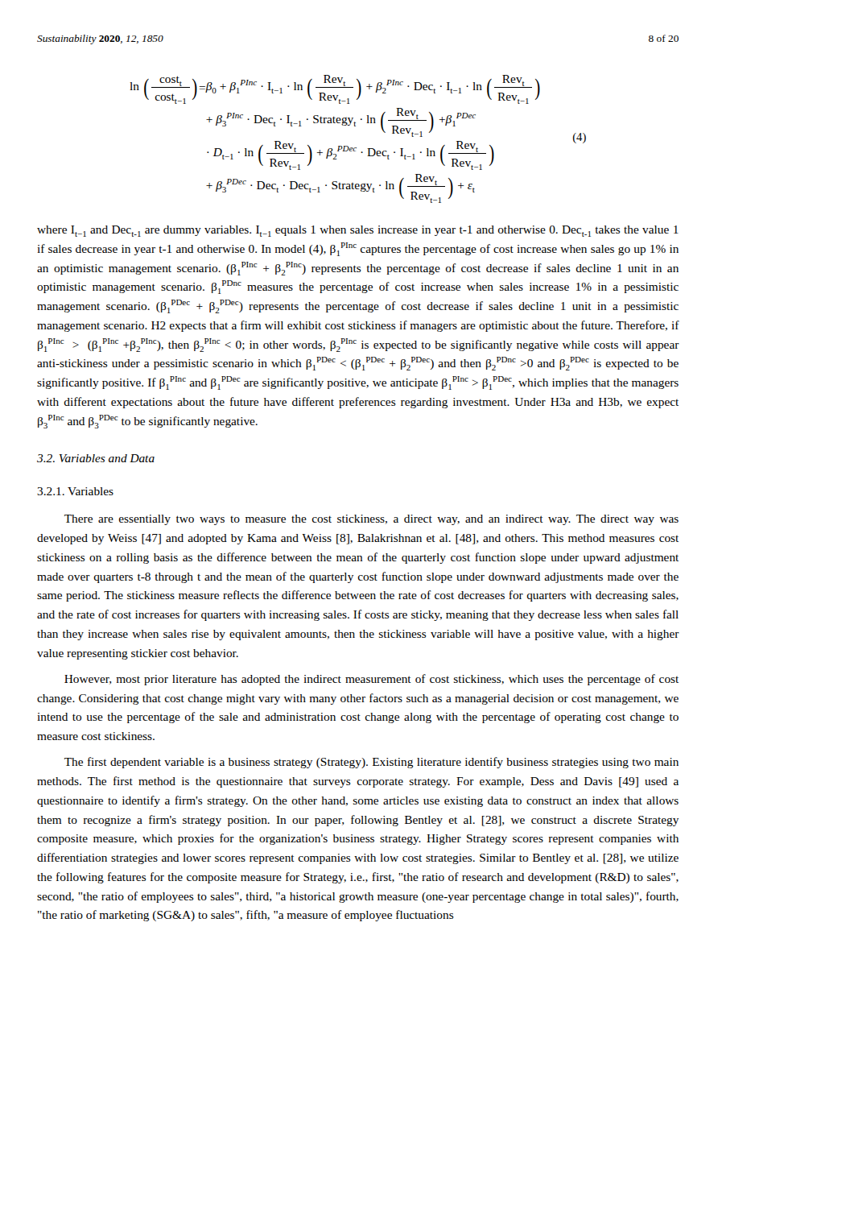Sustainability 2020, 12, 1850 8 of 20
| ln ( cost t cost t−1 ) | = | β 0 + β 1 PInc · I t−1 · ln ( Rev t Rev t−1 ) + β 2 PInc · Dec t · I t−1 · ln ( Rev t Rev t−1 ) |
| | | + β 3 PInc · Dec t · I t−1 · Strategy t · ln ( Rev t Rev t−1 ) + β 1 PDec |
| | | · D t−1 · ln ( Rev t Rev t−1 ) + β 2 PDec · Dec t · I t−1 · ln ( Rev t Rev t−1 ) |
| | | + β 3 PDec · Dec t · Dec t−1 · Strategy t · ln ( Rev t Rev t−1 ) + ε t |
(4)
where It−1 and Dect-1 are dummy variables. It−1 equals 1 when sales increase in year t-1 and otherwise 0. Dect-1 takes the value 1 if sales decrease in year t-1 and otherwise 0. In model (4), β1PInc captures the percentage of cost increase when sales go up 1% in an optimistic management scenario. (β1PInc + β2PInc) represents the percentage of cost decrease if sales decline 1 unit in an optimistic management scenario. β1PDnc measures the percentage of cost increase when sales increase 1% in a pessimistic management scenario. (β1PDec + β2PDec) represents the percentage of cost decrease if sales decline 1 unit in a pessimistic management scenario. H2 expects that a firm will exhibit cost stickiness if managers are optimistic about the future. Therefore, if β1PInc > (β1PInc +β2PInc), then β2PInc < 0; in other words, β2PInc is expected to be significantly negative while costs will appear anti-stickiness under a pessimistic scenario in which β1PDec < (β1PDec + β2PDec) and then β2PDnc >0 and β2PDec is expected to be significantly positive. If β1PInc and β1PDec are significantly positive, we anticipate β1PInc > β1PDec, which implies that the managers with different expectations about the future have different preferences regarding investment. Under H3a and H3b, we expect β3PInc and β3PDec to be significantly negative.
3.2. Variables and Data
3.2.1. Variables
There are essentially two ways to measure the cost stickiness, a direct way, and an indirect way. The direct way was developed by Weiss [47] and adopted by Kama and Weiss [8], Balakrishnan et al. [48], and others. This method measures cost stickiness on a rolling basis as the difference between the mean of the quarterly cost function slope under upward adjustment made over quarters t-8 through t and the mean of the quarterly cost function slope under downward adjustments made over the same period. The stickiness measure reflects the difference between the rate of cost decreases for quarters with decreasing sales, and the rate of cost increases for quarters with increasing sales. If costs are sticky, meaning that they decrease less when sales fall than they increase when sales rise by equivalent amounts, then the stickiness variable will have a positive value, with a higher value representing stickier cost behavior.
However, most prior literature has adopted the indirect measurement of cost stickiness, which uses the percentage of cost change. Considering that cost change might vary with many other factors such as a managerial decision or cost management, we intend to use the percentage of the sale and administration cost change along with the percentage of operating cost change to measure cost stickiness.
The first dependent variable is a business strategy (Strategy). Existing literature identify business strategies using two main methods. The first method is the questionnaire that surveys corporate strategy. For example, Dess and Davis [49] used a questionnaire to identify a firm's strategy. On the other hand, some articles use existing data to construct an index that allows them to recognize a firm's strategy position. In our paper, following Bentley et al. [28], we construct a discrete Strategy composite measure, which proxies for the organization's business strategy. Higher Strategy scores represent companies with differentiation strategies and lower scores represent companies with low cost strategies. Similar to Bentley et al. [28], we utilize the following features for the composite measure for Strategy, i.e., first, "the ratio of research and development (R&D) to sales", second, "the ratio of employees to sales", third, "a historical growth measure (one-year percentage change in total sales)", fourth, "the ratio of marketing (SG&A) to sales", fifth, "a measure of employee fluctuations